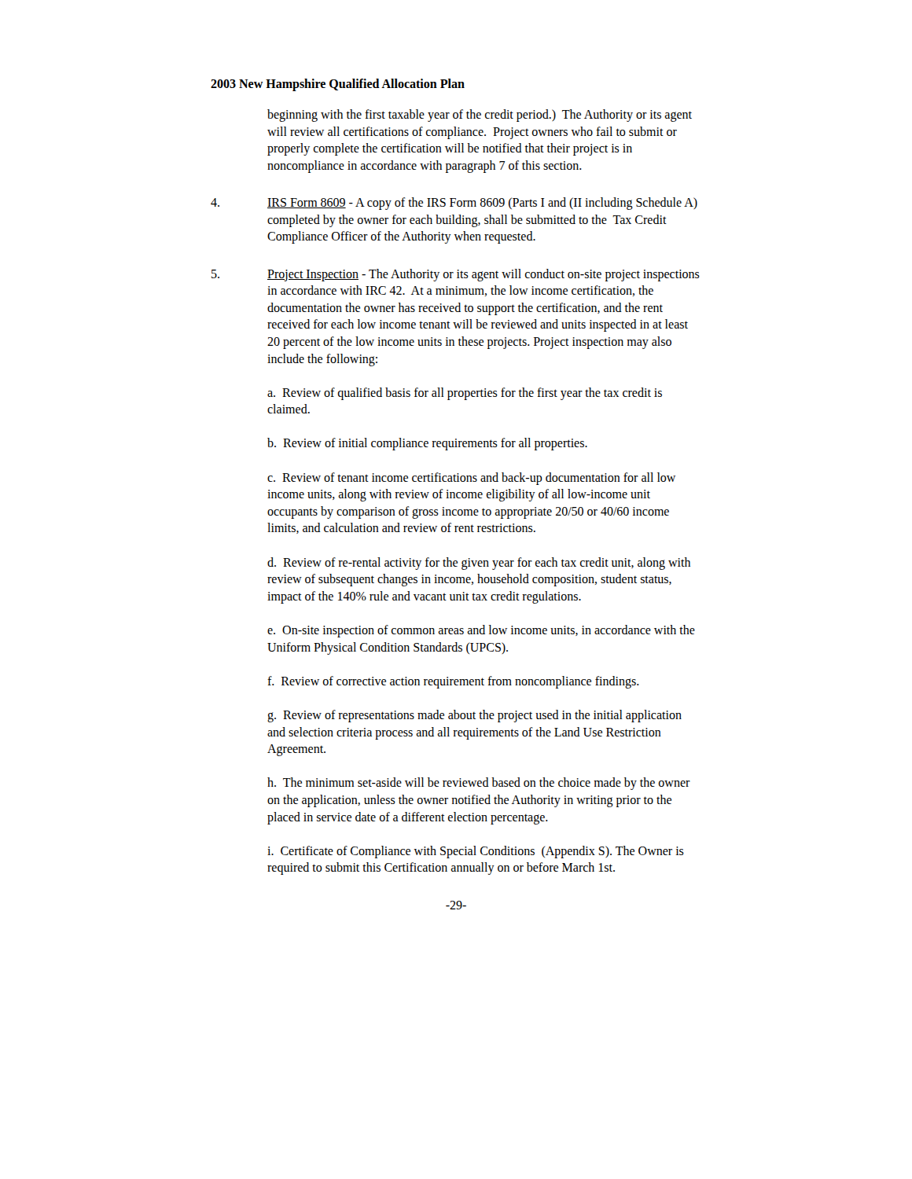2003 New Hampshire Qualified Allocation Plan
beginning with the first taxable year of the credit period.) The Authority or its agent will review all certifications of compliance. Project owners who fail to submit or properly complete the certification will be notified that their project is in noncompliance in accordance with paragraph 7 of this section.
4.
IRS Form 8609 - A copy of the IRS Form 8609 (Parts I and (II including Schedule A) completed by the owner for each building, shall be submitted to the Tax Credit Compliance Officer of the Authority when requested.
5.
Project Inspection - The Authority or its agent will conduct on-site project inspections in accordance with IRC 42. At a minimum, the low income certification, the documentation the owner has received to support the certification, and the rent received for each low income tenant will be reviewed and units inspected in at least 20 percent of the low income units in these projects. Project inspection may also include the following:
a. Review of qualified basis for all properties for the first year the tax credit is claimed.
b. Review of initial compliance requirements for all properties.
c. Review of tenant income certifications and back-up documentation for all low income units, along with review of income eligibility of all low-income unit occupants by comparison of gross income to appropriate 20/50 or 40/60 income limits, and calculation and review of rent restrictions.
d. Review of re-rental activity for the given year for each tax credit unit, along with review of subsequent changes in income, household composition, student status, impact of the 140% rule and vacant unit tax credit regulations.
e. On-site inspection of common areas and low income units, in accordance with the Uniform Physical Condition Standards (UPCS).
f. Review of corrective action requirement from noncompliance findings.
g. Review of representations made about the project used in the initial application and selection criteria process and all requirements of the Land Use Restriction Agreement.
h. The minimum set-aside will be reviewed based on the choice made by the owner on the application, unless the owner notified the Authority in writing prior to the placed in service date of a different election percentage.
i. Certificate of Compliance with Special Conditions (Appendix S). The Owner is required to submit this Certification annually on or before March 1st.
-29-